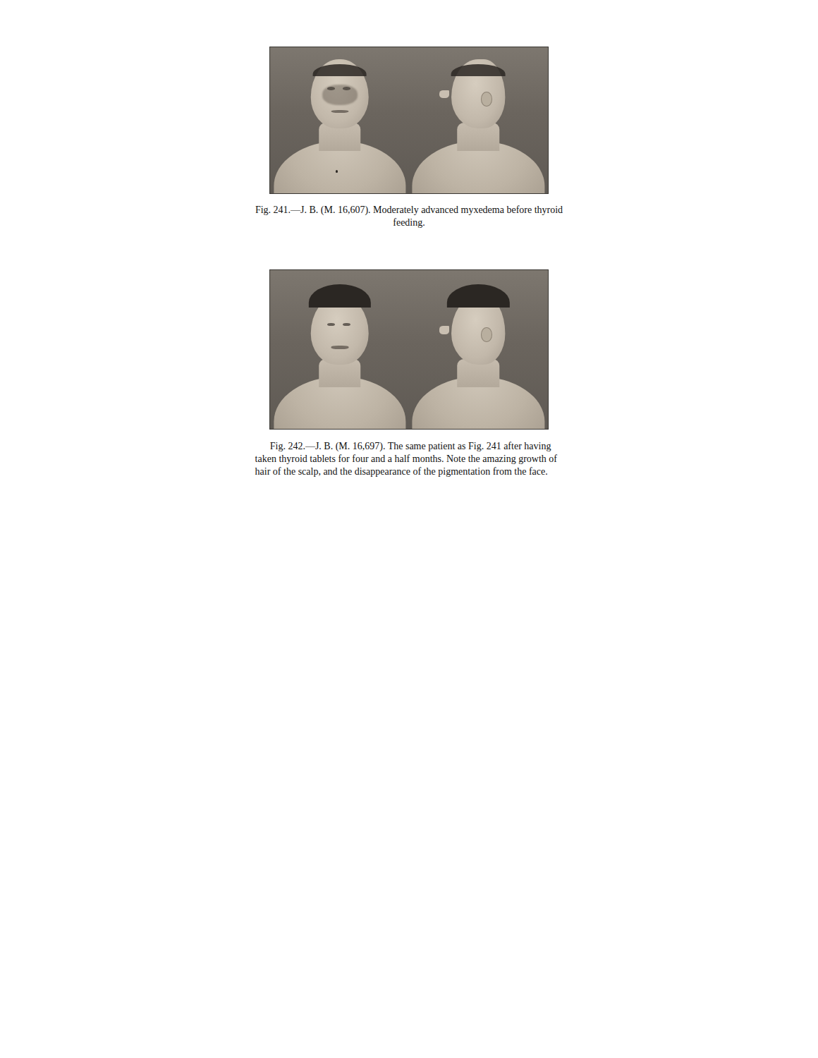Fig. 241.—J. B. (M. 16,607). Moderately advanced myxedema before thyroid
feeding.
Fig. 242.—J. B. (M. 16,697). The same patient as Fig. 241 after having taken thyroid tablets for four and a half months. Note the amazing growth of hair of the scalp, and the disappearance of the pigmentation from the face.